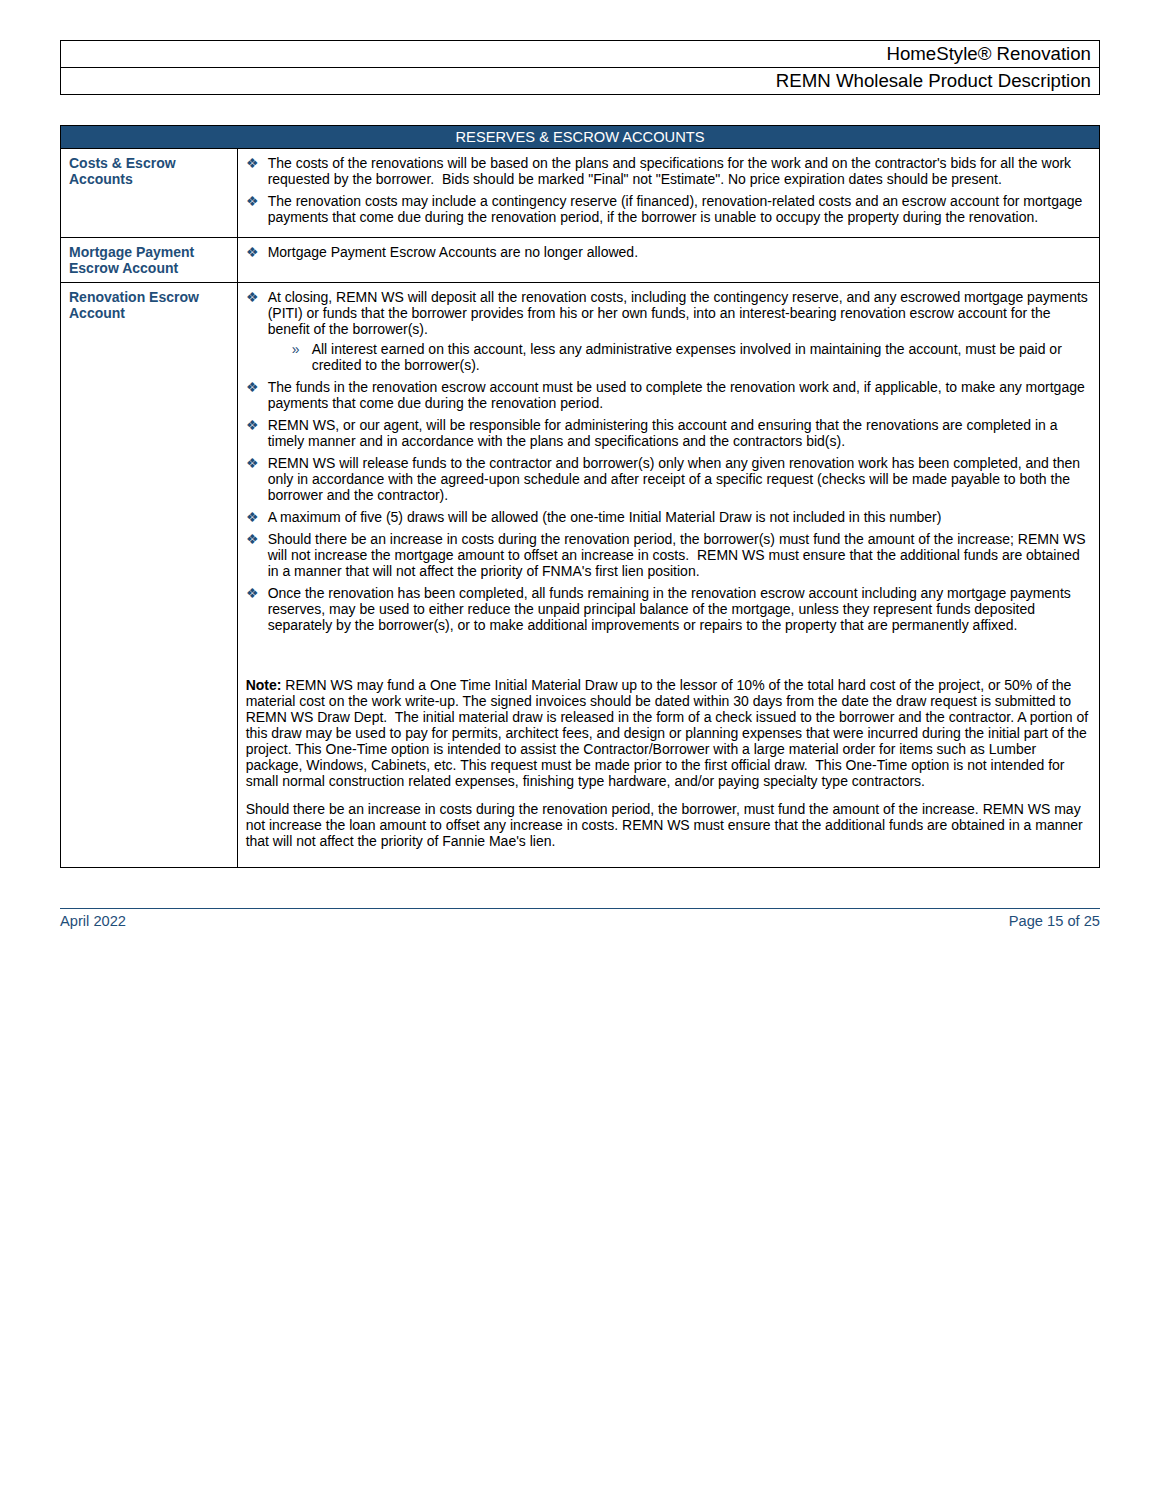HomeStyle® Renovation
REMN Wholesale Product Description
| RESERVES & ESCROW ACCOUNTS |
| --- |
| Costs & Escrow Accounts | The costs of the renovations will be based on the plans and specifications for the work and on the contractor's bids for all the work requested by the borrower. Bids should be marked "Final" not "Estimate". No price expiration dates should be present. The renovation costs may include a contingency reserve (if financed), renovation-related costs and an escrow account for mortgage payments that come due during the renovation period, if the borrower is unable to occupy the property during the renovation. |
| Mortgage Payment Escrow Account | Mortgage Payment Escrow Accounts are no longer allowed. |
| Renovation Escrow Account | At closing, REMN WS will deposit all the renovation costs, including the contingency reserve, and any escrowed mortgage payments (PITI) or funds that the borrower provides from his or her own funds, into an interest-bearing renovation escrow account for the benefit of the borrower(s). All interest earned on this account, less any administrative expenses involved in maintaining the account, must be paid or credited to the borrower(s). The funds in the renovation escrow account must be used to complete the renovation work and, if applicable, to make any mortgage payments that come due during the renovation period. REMN WS, or our agent, will be responsible for administering this account and ensuring that the renovations are completed in a timely manner and in accordance with the plans and specifications and the contractors bid(s). REMN WS will release funds to the contractor and borrower(s) only when any given renovation work has been completed, and then only in accordance with the agreed-upon schedule and after receipt of a specific request (checks will be made payable to both the borrower and the contractor). A maximum of five (5) draws will be allowed (the one-time Initial Material Draw is not included in this number) Should there be an increase in costs during the renovation period, the borrower(s) must fund the amount of the increase; REMN WS will not increase the mortgage amount to offset an increase in costs. REMN WS must ensure that the additional funds are obtained in a manner that will not affect the priority of FNMA's first lien position. Once the renovation has been completed, all funds remaining in the renovation escrow account including any mortgage payments reserves, may be used to either reduce the unpaid principal balance of the mortgage, unless they represent funds deposited separately by the borrower(s), or to make additional improvements or repairs to the property that are permanently affixed. Note: REMN WS may fund a One Time Initial Material Draw up to the lessor of 10% of the total hard cost of the project, or 50% of the material cost on the work write-up. The signed invoices should be dated within 30 days from the date the draw request is submitted to REMN WS Draw Dept. The initial material draw is released in the form of a check issued to the borrower and the contractor. A portion of this draw may be used to pay for permits, architect fees, and design or planning expenses that were incurred during the initial part of the project. This One-Time option is intended to assist the Contractor/Borrower with a large material order for items such as Lumber package, Windows, Cabinets, etc. This request must be made prior to the first official draw. This One-Time option is not intended for small normal construction related expenses, finishing type hardware, and/or paying specialty type contractors. Should there be an increase in costs during the renovation period, the borrower, must fund the amount of the increase. REMN WS may not increase the loan amount to offset any increase in costs. REMN WS must ensure that the additional funds are obtained in a manner that will not affect the priority of Fannie Mae's lien. |
April 2022
Page 15 of 25